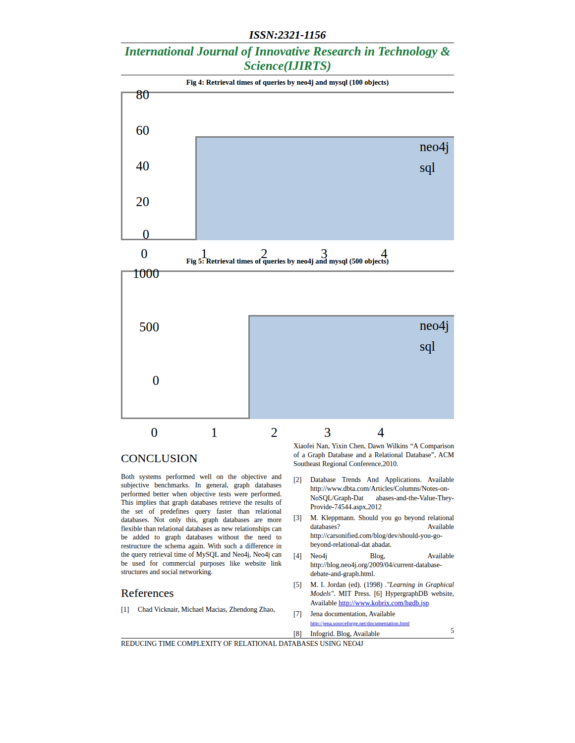ISSN:2321-1156
International Journal of Innovative Research in Technology & Science(IJIRTS)
Fig 4: Retrieval times of queries by neo4j and mysql (100 objects)
80 60 40 20 0
neo4j
sql
0 1 2 3 4
Fig 5: Retrieval times of queries by neo4j and mysql (500 objects)
1000 500 0
neo4j
sql
0 1 2 3 4
CONCLUSION
Both systems performed well on the objective and subjective benchmarks. In general, graph databases performed better when objective tests were performed. This implies that graph databases retrieve the results of the set of predefines query faster than relational databases. Not only this, graph databases are more flexible than relational databases as new relationships can be added to graph databases without the need to restructure the schema again. With such a difference in the query retrieval time of MySQL and Neo4j, Neo4j can be used for commercial purposes like website link structures and social networking.
References
[1]
Chad Vicknair, Michael Macias, Zhendong Zhao,
Xiaofei Nan, Yixin Chen, Dawn Wilkins “A Comparison of a Graph Database and a Relational Database”, ACM Southeast Regional Conference,2010.
[2]
Database Trends And Applications. Available http://www.dbta.com/Articles/Columns/Notes-on-NoSQL/Graph-Dat abases-and-the-Value-They-Provide-74544.aspx,2012
[3]
M. Kleppmann. Should you go beyond relational databases? Available http://carsonified.com/blog/dev/should-you-go-beyond-relational-dat abadat.
[4]
Neo4j Blog, Available http://blog.neo4j.org/2009/04/current-database-debate-and-graph.html.
[5]
M. I. Jordan (ed). (1998) ."Learning in Graphical Models". MIT Press. [6] HypergraphDB website, Available http://www.kobrix.com/hgdb.jsp
[7]
Jena documentation, Available
http://jena.sourceforge.net/documentation.html
[8]
Infogrid. Blog, Available
5
REDUCING TIME COMPLEXITY OF RELATIONAL DATABASES USING NEO4J